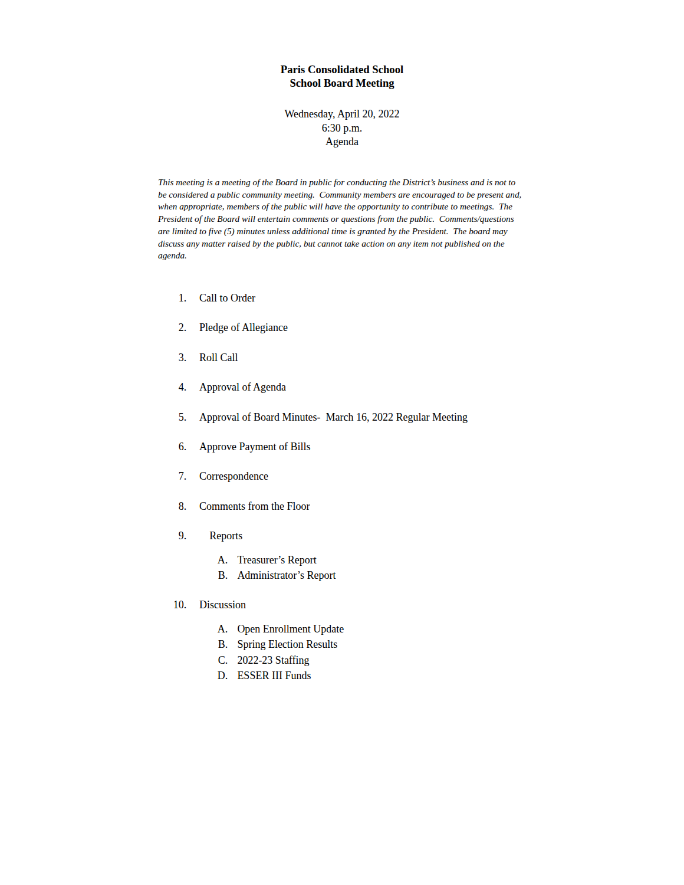Paris Consolidated School
School Board Meeting
Wednesday, April 20, 2022
6:30 p.m.
Agenda
This meeting is a meeting of the Board in public for conducting the District’s business and is not to be considered a public community meeting. Community members are encouraged to be present and, when appropriate, members of the public will have the opportunity to contribute to meetings. The President of the Board will entertain comments or questions from the public. Comments/questions are limited to five (5) minutes unless additional time is granted by the President. The board may discuss any matter raised by the public, but cannot take action on any item not published on the agenda.
Call to Order
Pledge of Allegiance
Roll Call
Approval of Agenda
Approval of Board Minutes- March 16, 2022 Regular Meeting
Approve Payment of Bills
Correspondence
Comments from the Floor
Reports
Treasurer’s Report
Administrator’s Report
Discussion
Open Enrollment Update
Spring Election Results
2022-23 Staffing
ESSER III Funds